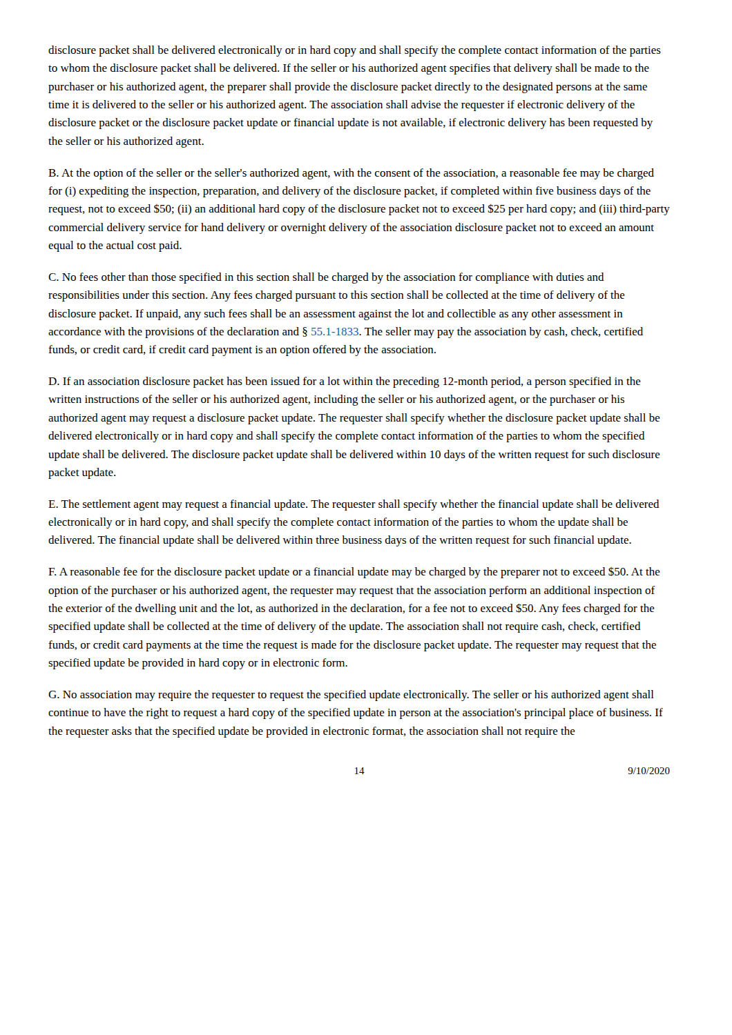disclosure packet shall be delivered electronically or in hard copy and shall specify the complete contact information of the parties to whom the disclosure packet shall be delivered. If the seller or his authorized agent specifies that delivery shall be made to the purchaser or his authorized agent, the preparer shall provide the disclosure packet directly to the designated persons at the same time it is delivered to the seller or his authorized agent. The association shall advise the requester if electronic delivery of the disclosure packet or the disclosure packet update or financial update is not available, if electronic delivery has been requested by the seller or his authorized agent.
B. At the option of the seller or the seller's authorized agent, with the consent of the association, a reasonable fee may be charged for (i) expediting the inspection, preparation, and delivery of the disclosure packet, if completed within five business days of the request, not to exceed $50; (ii) an additional hard copy of the disclosure packet not to exceed $25 per hard copy; and (iii) third-party commercial delivery service for hand delivery or overnight delivery of the association disclosure packet not to exceed an amount equal to the actual cost paid.
C. No fees other than those specified in this section shall be charged by the association for compliance with duties and responsibilities under this section. Any fees charged pursuant to this section shall be collected at the time of delivery of the disclosure packet. If unpaid, any such fees shall be an assessment against the lot and collectible as any other assessment in accordance with the provisions of the declaration and § 55.1-1833. The seller may pay the association by cash, check, certified funds, or credit card, if credit card payment is an option offered by the association.
D. If an association disclosure packet has been issued for a lot within the preceding 12-month period, a person specified in the written instructions of the seller or his authorized agent, including the seller or his authorized agent, or the purchaser or his authorized agent may request a disclosure packet update. The requester shall specify whether the disclosure packet update shall be delivered electronically or in hard copy and shall specify the complete contact information of the parties to whom the specified update shall be delivered. The disclosure packet update shall be delivered within 10 days of the written request for such disclosure packet update.
E. The settlement agent may request a financial update. The requester shall specify whether the financial update shall be delivered electronically or in hard copy, and shall specify the complete contact information of the parties to whom the update shall be delivered. The financial update shall be delivered within three business days of the written request for such financial update.
F. A reasonable fee for the disclosure packet update or a financial update may be charged by the preparer not to exceed $50. At the option of the purchaser or his authorized agent, the requester may request that the association perform an additional inspection of the exterior of the dwelling unit and the lot, as authorized in the declaration, for a fee not to exceed $50. Any fees charged for the specified update shall be collected at the time of delivery of the update. The association shall not require cash, check, certified funds, or credit card payments at the time the request is made for the disclosure packet update. The requester may request that the specified update be provided in hard copy or in electronic form.
G. No association may require the requester to request the specified update electronically. The seller or his authorized agent shall continue to have the right to request a hard copy of the specified update in person at the association's principal place of business. If the requester asks that the specified update be provided in electronic format, the association shall not require the
14
9/10/2020